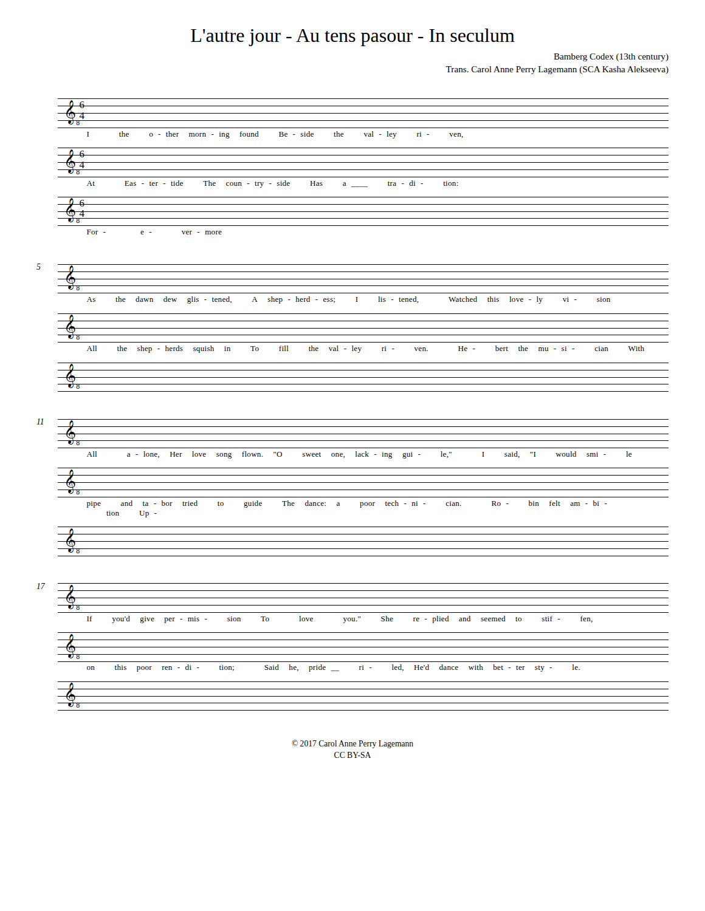L'autre jour - Au tens pasour - In seculum
Bamberg Codex (13th century)
Trans. Carol Anne Perry Lagemann (SCA Kasha Alekseeva)
𝄞8 6
4
I the o - ther morn - ing found Be - side the val - ley ri - ven,
𝄞8 6
4
At Eas - ter - tide The coun - try - side Has a ____ tra - di - tion:
𝄞8 6
4
For - e - ver - more
5
𝄞8
As the dawn dew glis - tened, A shep - herd - ess; I lis - tened, Watched this love - ly vi - sion
𝄞8
All the shep - herds squish in To fill the val - ley ri - ven. He - bert the mu - si - cian With
𝄞8
11
𝄞8
All a - lone, Her love song flown. "O sweet one, lack - ing gui - le," I said, "I would smi - le
𝄞8
pipe and ta - bor tried to guide The dance: a poor tech - ni - cian. Ro - bin felt am - bi - tion Up -
𝄞8
17
𝄞8
If you'd give per - mis - sion To love you." She re - plied and seemed to stif - fen,
𝄞8
on this poor ren - di - tion; Said he, pride __ ri - led, He'd dance with bet - ter sty - le.
𝄞8
© 2017 Carol Anne Perry Lagemann
CC BY-SA